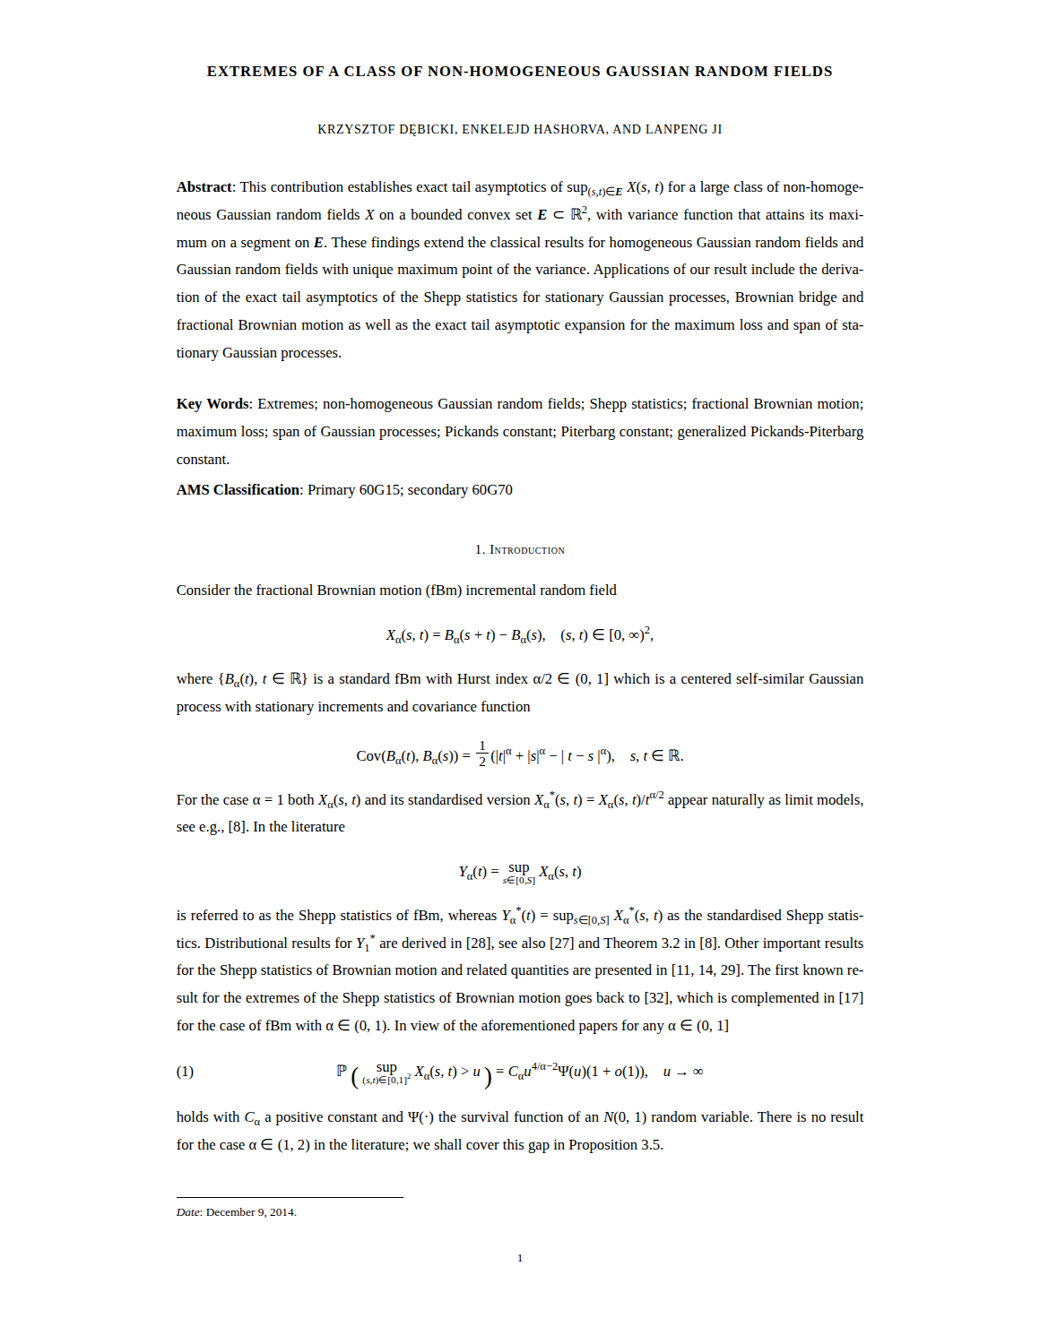Extremes of a Class of Non-Homogeneous Gaussian Random Fields
Krzysztof Dębicki, Enkelejd Hashorva, and Lanpeng Ji
Abstract: This contribution establishes exact tail asymptotics of sup(s,t)∈E X(s, t) for a large class of non-homogeneous Gaussian random fields X on a bounded convex set E ⊂ ℝ2, with variance function that attains its maximum on a segment on E. These findings extend the classical results for homogeneous Gaussian random fields and Gaussian random fields with unique maximum point of the variance. Applications of our result include the derivation of the exact tail asymptotics of the Shepp statistics for stationary Gaussian processes, Brownian bridge and fractional Brownian motion as well as the exact tail asymptotic expansion for the maximum loss and span of stationary Gaussian processes.
Key Words: Extremes; non-homogeneous Gaussian random fields; Shepp statistics; fractional Brownian motion; maximum loss; span of Gaussian processes; Pickands constant; Piterbarg constant; generalized Pickands-Piterbarg constant.
AMS Classification: Primary 60G15; secondary 60G70
1. Introduction
Consider the fractional Brownian motion (fBm) incremental random field
Xα(s, t) = Bα(s + t) − Bα(s), (s, t) ∈ [0, ∞)2,
where {Bα(t), t ∈ ℝ} is a standard fBm with Hurst index α/2 ∈ (0, 1] which is a centered self-similar Gaussian process with stationary increments and covariance function
Cov(Bα(t), Bα(s)) = 12(|t|α + |s|α − | t − s |α), s, t ∈ ℝ.
For the case α = 1 both Xα(s, t) and its standardised version Xα*(s, t) = Xα(s, t)/tα/2 appear naturally as limit models, see e.g., [8]. In the literature
Yα(t) = sups∈[0,S] Xα(s, t)
is referred to as the Shepp statistics of fBm, whereas Yα*(t) = sups∈[0,S] Xα*(s, t) as the standardised Shepp statistics. Distributional results for Y1* are derived in [28], see also [27] and Theorem 3.2 in [8]. Other important results for the Shepp statistics of Brownian motion and related quantities are presented in [11, 14, 29]. The first known result for the extremes of the Shepp statistics of Brownian motion goes back to [32], which is complemented in [17] for the case of fBm with α ∈ (0, 1). In view of the aforementioned papers for any α ∈ (0, 1]
(1) ℙ ( sup(s,t)∈[0,1]2 Xα(s, t) > u ) = Cαu4/α−2Ψ(u)(1 + o(1)), u → ∞
holds with Cα a positive constant and Ψ(·) the survival function of an N(0, 1) random variable. There is no result for the case α ∈ (1, 2) in the literature; we shall cover this gap in Proposition 3.5.
Date: December 9, 2014.
1